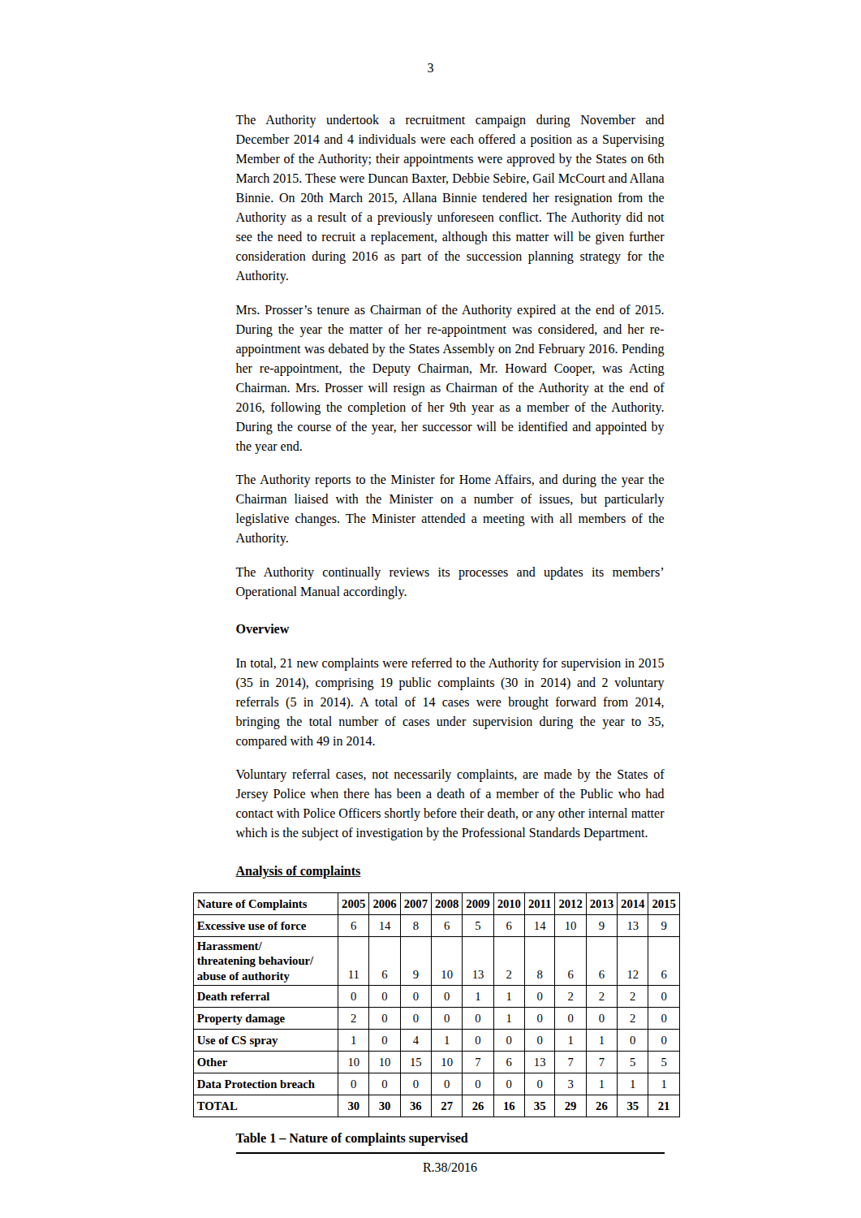3
The Authority undertook a recruitment campaign during November and December 2014 and 4 individuals were each offered a position as a Supervising Member of the Authority; their appointments were approved by the States on 6th March 2015. These were Duncan Baxter, Debbie Sebire, Gail McCourt and Allana Binnie. On 20th March 2015, Allana Binnie tendered her resignation from the Authority as a result of a previously unforeseen conflict. The Authority did not see the need to recruit a replacement, although this matter will be given further consideration during 2016 as part of the succession planning strategy for the Authority.
Mrs. Prosser’s tenure as Chairman of the Authority expired at the end of 2015. During the year the matter of her re-appointment was considered, and her re-appointment was debated by the States Assembly on 2nd February 2016. Pending her re-appointment, the Deputy Chairman, Mr. Howard Cooper, was Acting Chairman. Mrs. Prosser will resign as Chairman of the Authority at the end of 2016, following the completion of her 9th year as a member of the Authority. During the course of the year, her successor will be identified and appointed by the year end.
The Authority reports to the Minister for Home Affairs, and during the year the Chairman liaised with the Minister on a number of issues, but particularly legislative changes. The Minister attended a meeting with all members of the Authority.
The Authority continually reviews its processes and updates its members’ Operational Manual accordingly.
Overview
In total, 21 new complaints were referred to the Authority for supervision in 2015 (35 in 2014), comprising 19 public complaints (30 in 2014) and 2 voluntary referrals (5 in 2014). A total of 14 cases were brought forward from 2014, bringing the total number of cases under supervision during the year to 35, compared with 49 in 2014.
Voluntary referral cases, not necessarily complaints, are made by the States of Jersey Police when there has been a death of a member of the Public who had contact with Police Officers shortly before their death, or any other internal matter which is the subject of investigation by the Professional Standards Department.
Analysis of complaints
| Nature of Complaints | 2005 | 2006 | 2007 | 2008 | 2009 | 2010 | 2011 | 2012 | 2013 | 2014 | 2015 |
| --- | --- | --- | --- | --- | --- | --- | --- | --- | --- | --- | --- |
| Excessive use of force | 6 | 14 | 8 | 6 | 5 | 6 | 14 | 10 | 9 | 13 | 9 |
| Harassment/ threatening behaviour/ abuse of authority | 11 | 6 | 9 | 10 | 13 | 2 | 8 | 6 | 6 | 12 | 6 |
| Death referral | 0 | 0 | 0 | 0 | 1 | 1 | 0 | 2 | 2 | 2 | 0 |
| Property damage | 2 | 0 | 0 | 0 | 0 | 1 | 0 | 0 | 0 | 2 | 0 |
| Use of CS spray | 1 | 0 | 4 | 1 | 0 | 0 | 0 | 1 | 1 | 0 | 0 |
| Other | 10 | 10 | 15 | 10 | 7 | 6 | 13 | 7 | 7 | 5 | 5 |
| Data Protection breach | 0 | 0 | 0 | 0 | 0 | 0 | 0 | 3 | 1 | 1 | 1 |
| TOTAL | 30 | 30 | 36 | 27 | 26 | 16 | 35 | 29 | 26 | 35 | 21 |
Table 1 – Nature of complaints supervised
R.38/2016